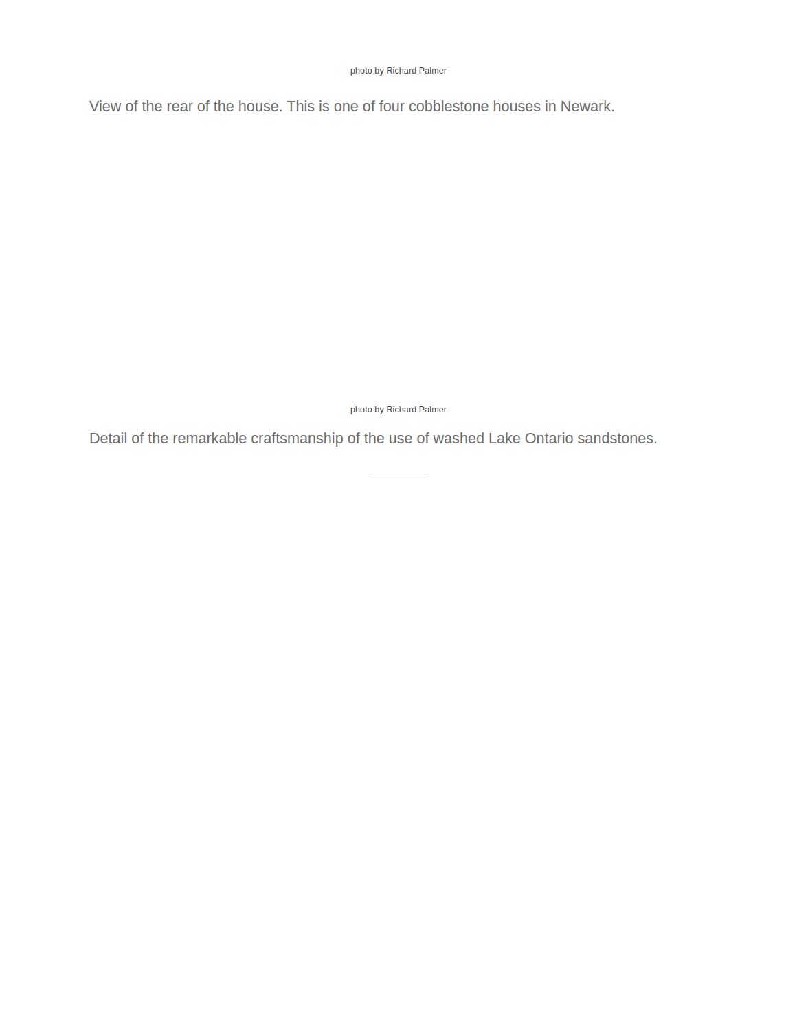photo by Richard Palmer
View of the rear of the house. This is one of four cobblestone houses in Newark.
photo by Richard Palmer
Detail of the remarkable craftsmanship of the use of washed Lake Ontario sandstones.